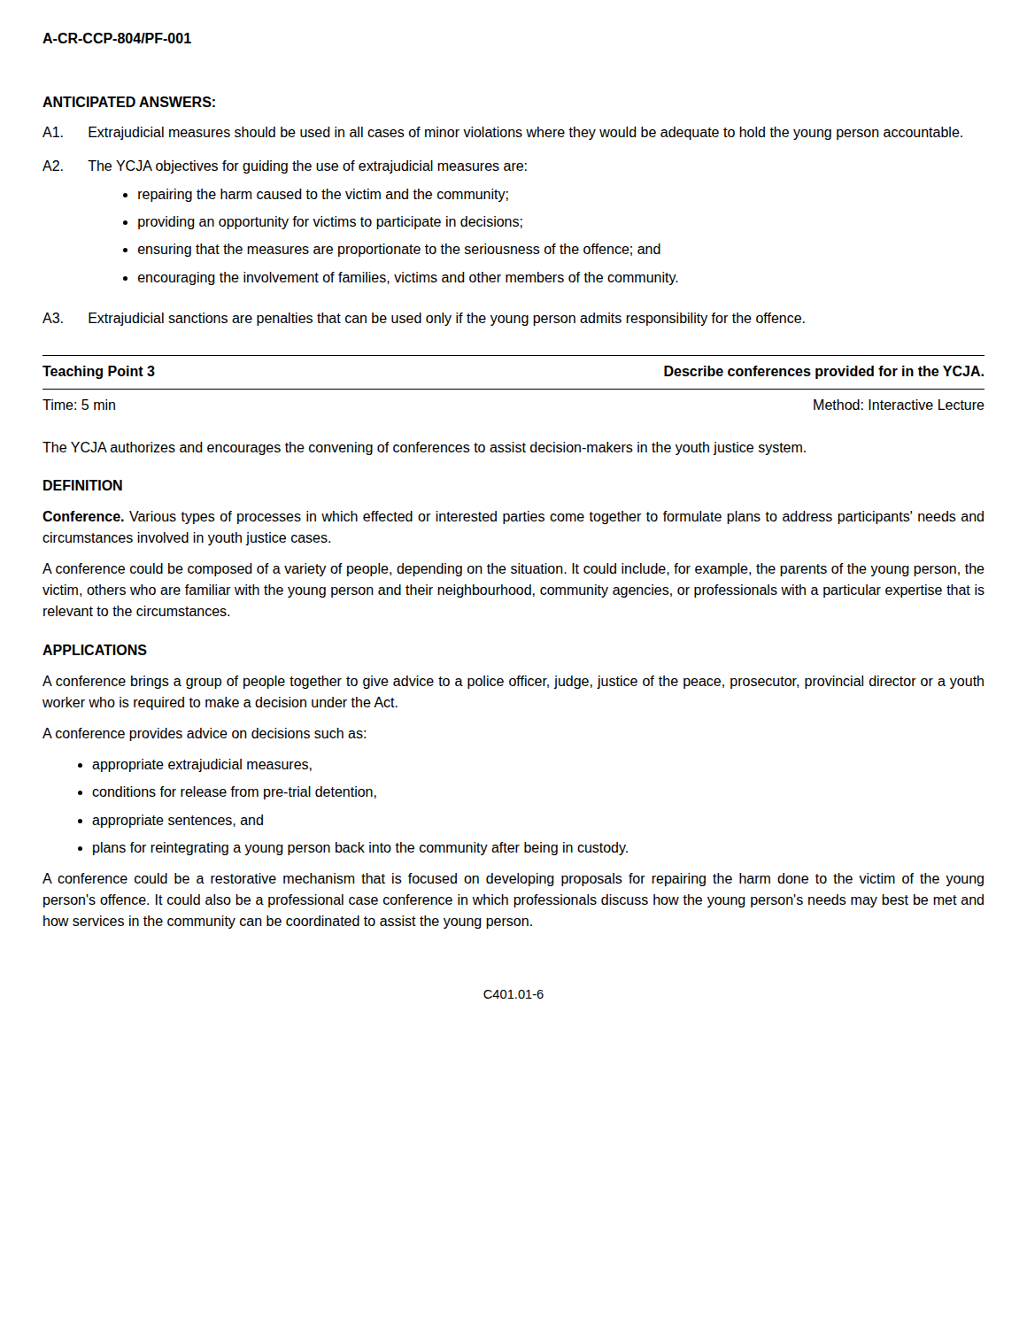A-CR-CCP-804/PF-001
ANTICIPATED ANSWERS:
A1.
Extrajudicial measures should be used in all cases of minor violations where they would be adequate to hold the young person accountable.
A2.
The YCJA objectives for guiding the use of extrajudicial measures are:
repairing the harm caused to the victim and the community;
providing an opportunity for victims to participate in decisions;
ensuring that the measures are proportionate to the seriousness of the offence; and
encouraging the involvement of families, victims and other members of the community.
A3.
Extrajudicial sanctions are penalties that can be used only if the young person admits responsibility for the offence.
Teaching Point 3 Describe conferences provided for in the YCJA.
Time: 5 min Method: Interactive Lecture
The YCJA authorizes and encourages the convening of conferences to assist decision-makers in the youth justice system.
DEFINITION
Conference. Various types of processes in which effected or interested parties come together to formulate plans to address participants' needs and circumstances involved in youth justice cases.
A conference could be composed of a variety of people, depending on the situation. It could include, for example, the parents of the young person, the victim, others who are familiar with the young person and their neighbourhood, community agencies, or professionals with a particular expertise that is relevant to the circumstances.
APPLICATIONS
A conference brings a group of people together to give advice to a police officer, judge, justice of the peace, prosecutor, provincial director or a youth worker who is required to make a decision under the Act.
A conference provides advice on decisions such as:
appropriate extrajudicial measures,
conditions for release from pre-trial detention,
appropriate sentences, and
plans for reintegrating a young person back into the community after being in custody.
A conference could be a restorative mechanism that is focused on developing proposals for repairing the harm done to the victim of the young person's offence. It could also be a professional case conference in which professionals discuss how the young person's needs may best be met and how services in the community can be coordinated to assist the young person.
C401.01-6